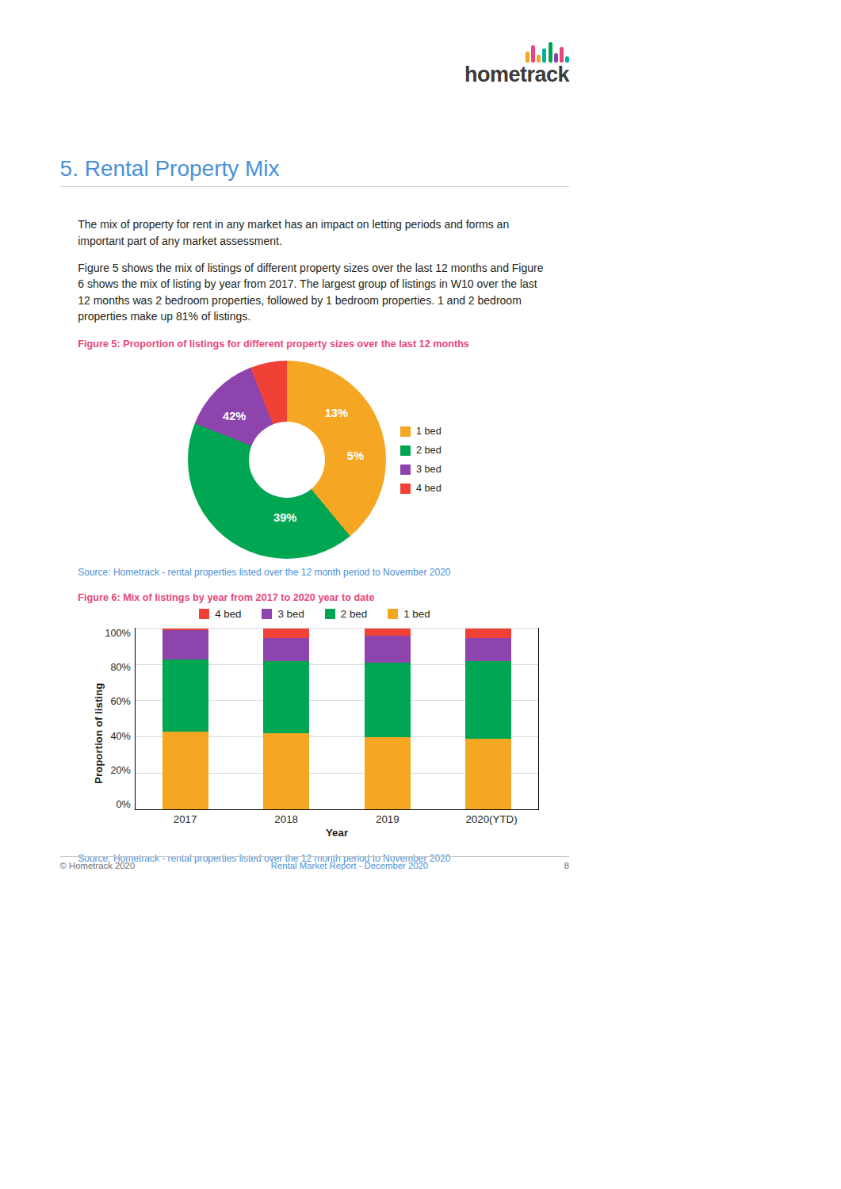hometrack
5. Rental Property Mix
The mix of property for rent in any market has an impact on letting periods and forms an important part of any market assessment.
Figure 5 shows the mix of listings of different property sizes over the last 12 months and Figure 6 shows the mix of listing by year from 2017. The largest group of listings in W10 over the last 12 months was 2 bedroom properties, followed by 1 bedroom properties. 1 and 2 bedroom properties make up 81% of listings.
Figure 5: Proportion of listings for different property sizes over the last 12 months
42% 39% 13% 5%
1 bed
2 bed
3 bed
4 bed
Source: Hometrack - rental properties listed over the 12 month period to November 2020
Figure 6: Mix of listings by year from 2017 to 2020 year to date
4 bed
3 bed
2 bed
1 bed
Proportion of listing
100% 80% 60% 40% 20% 0%
2017 2018 2019 2020(YTD)
Year
Source: Hometrack - rental properties listed over the 12 month period to November 2020
© Hometrack 2020 Rental Market Report - December 2020 8